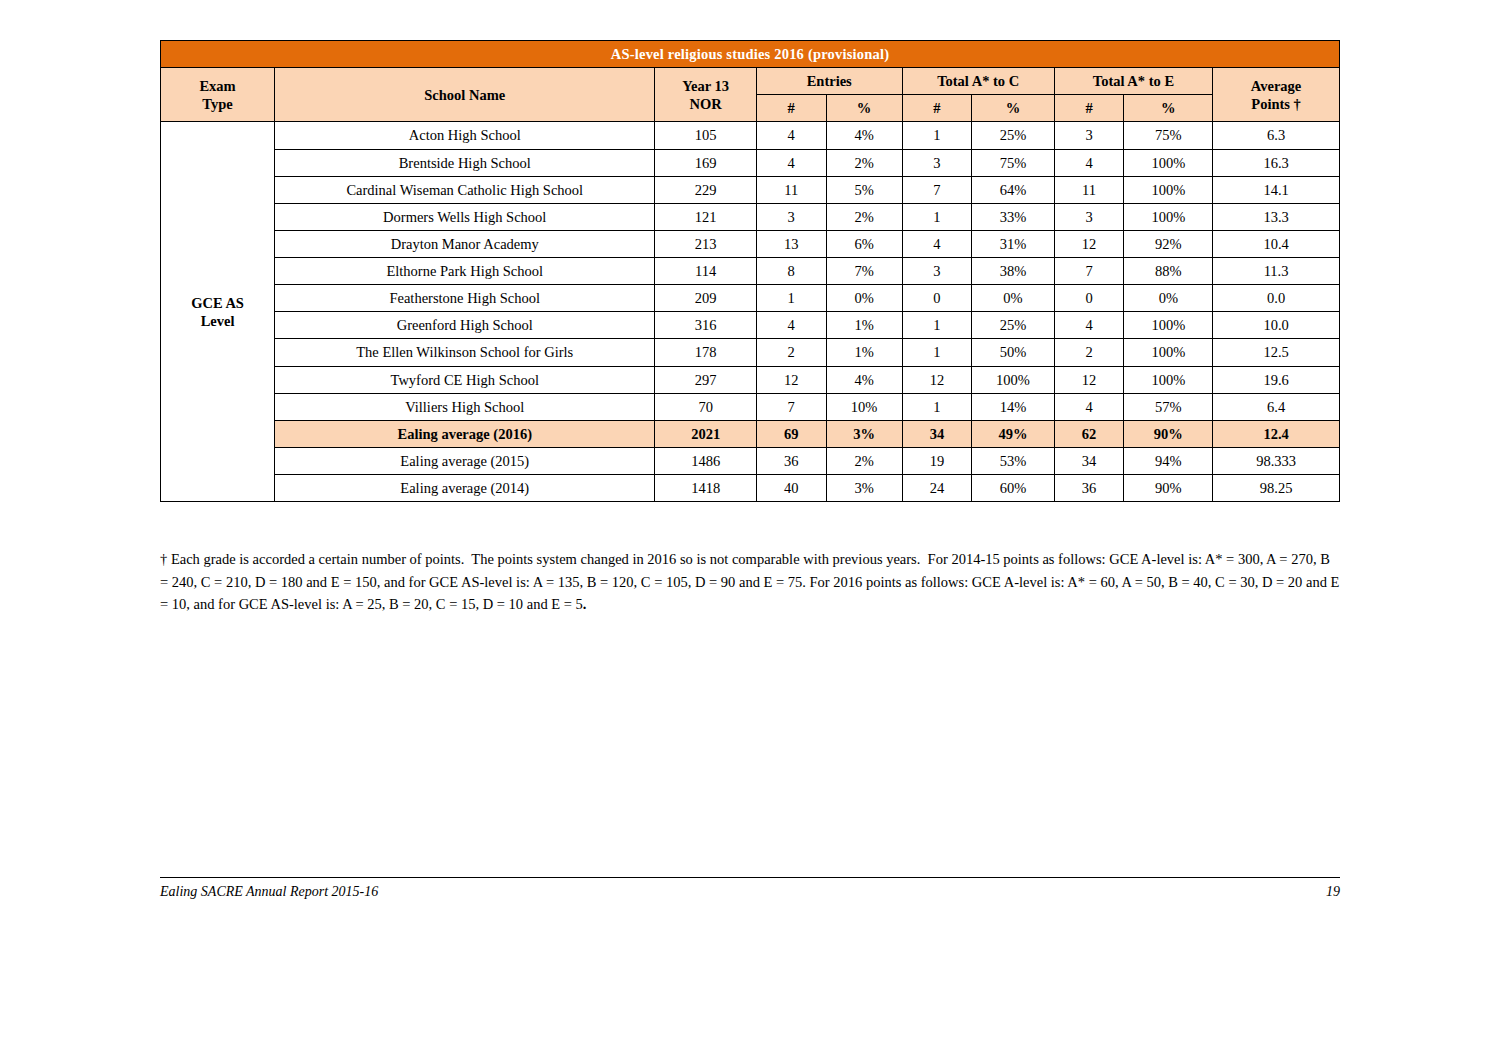| AS-level religious studies 2016 (provisional) |
| --- |
| Exam Type | School Name | Year 13 NOR | Entries | Total A* to C | Total A* to E | Average Points † |
| # | % | # | % | # | % |
| GCE AS Level | Acton High School | 105 | 4 | 4% | 1 | 25% | 3 | 75% | 6.3 |
| Brentside High School | 169 | 4 | 2% | 3 | 75% | 4 | 100% | 16.3 |
| Cardinal Wiseman Catholic High School | 229 | 11 | 5% | 7 | 64% | 11 | 100% | 14.1 |
| Dormers Wells High School | 121 | 3 | 2% | 1 | 33% | 3 | 100% | 13.3 |
| Drayton Manor Academy | 213 | 13 | 6% | 4 | 31% | 12 | 92% | 10.4 |
| Elthorne Park High School | 114 | 8 | 7% | 3 | 38% | 7 | 88% | 11.3 |
| Featherstone High School | 209 | 1 | 0% | 0 | 0% | 0 | 0% | 0.0 |
| Greenford High School | 316 | 4 | 1% | 1 | 25% | 4 | 100% | 10.0 |
| The Ellen Wilkinson School for Girls | 178 | 2 | 1% | 1 | 50% | 2 | 100% | 12.5 |
| Twyford CE High School | 297 | 12 | 4% | 12 | 100% | 12 | 100% | 19.6 |
| Villiers High School | 70 | 7 | 10% | 1 | 14% | 4 | 57% | 6.4 |
| Ealing average (2016) | 2021 | 69 | 3% | 34 | 49% | 62 | 90% | 12.4 |
| Ealing average (2015) | 1486 | 36 | 2% | 19 | 53% | 34 | 94% | 98.333 |
| Ealing average (2014) | 1418 | 40 | 3% | 24 | 60% | 36 | 90% | 98.25 |
† Each grade is accorded a certain number of points. The points system changed in 2016 so is not comparable with previous years. For 2014-15 points as follows: GCE A-level is: A* = 300, A = 270, B = 240, C = 210, D = 180 and E = 150, and for GCE AS-level is: A = 135, B = 120, C = 105, D = 90 and E = 75. For 2016 points as follows: GCE A-level is: A* = 60, A = 50, B = 40, C = 30, D = 20 and E = 10, and for GCE AS-level is: A = 25, B = 20, C = 15, D = 10 and E = 5.
Ealing SACRE Annual Report 2015-16 19